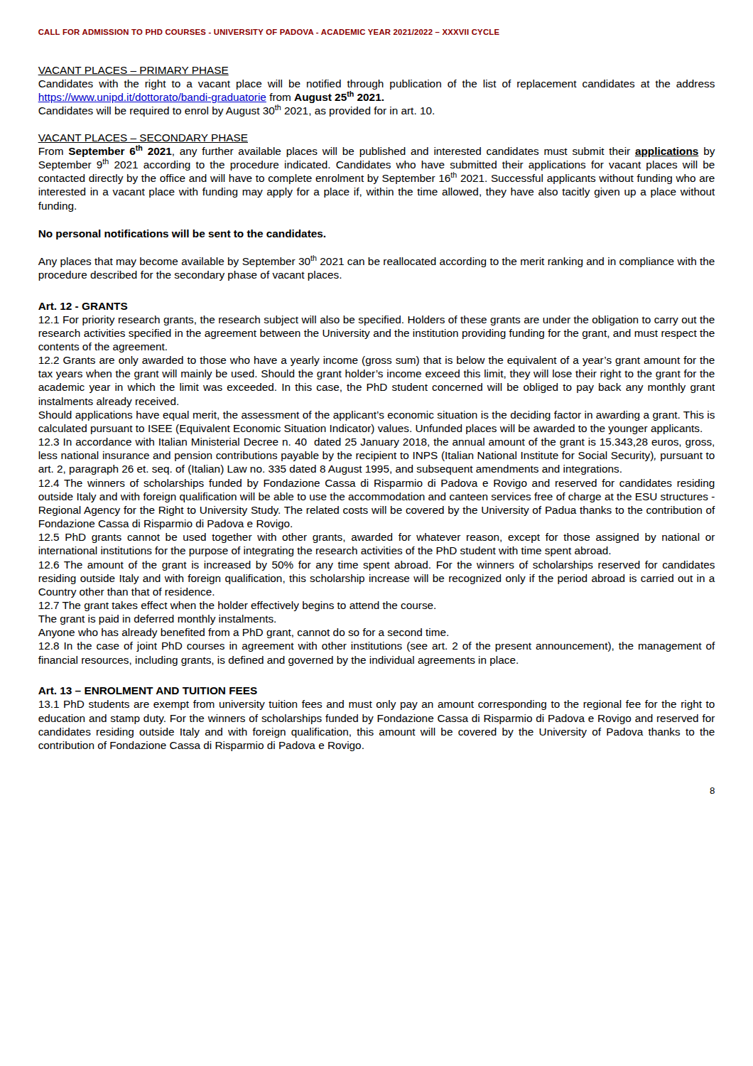CALL FOR ADMISSION TO PHD COURSES - UNIVERSITY OF PADOVA - ACADEMIC YEAR 2021/2022 – XXXVII CYCLE
VACANT PLACES – PRIMARY PHASE
Candidates with the right to a vacant place will be notified through publication of the list of replacement candidates at the address https://www.unipd.it/dottorato/bandi-graduatorie from August 25th 2021.
Candidates will be required to enrol by August 30th 2021, as provided for in art. 10.
VACANT PLACES – SECONDARY PHASE
From September 6th 2021, any further available places will be published and interested candidates must submit their applications by September 9th 2021 according to the procedure indicated. Candidates who have submitted their applications for vacant places will be contacted directly by the office and will have to complete enrolment by September 16th 2021. Successful applicants without funding who are interested in a vacant place with funding may apply for a place if, within the time allowed, they have also tacitly given up a place without funding.
No personal notifications will be sent to the candidates.
Any places that may become available by September 30th 2021 can be reallocated according to the merit ranking and in compliance with the procedure described for the secondary phase of vacant places.
Art. 12 - GRANTS
12.1 For priority research grants, the research subject will also be specified. Holders of these grants are under the obligation to carry out the research activities specified in the agreement between the University and the institution providing funding for the grant, and must respect the contents of the agreement.
12.2 Grants are only awarded to those who have a yearly income (gross sum) that is below the equivalent of a year’s grant amount for the tax years when the grant will mainly be used. Should the grant holder’s income exceed this limit, they will lose their right to the grant for the academic year in which the limit was exceeded. In this case, the PhD student concerned will be obliged to pay back any monthly grant instalments already received.
Should applications have equal merit, the assessment of the applicant’s economic situation is the deciding factor in awarding a grant. This is calculated pursuant to ISEE (Equivalent Economic Situation Indicator) values. Unfunded places will be awarded to the younger applicants.
12.3 In accordance with Italian Ministerial Decree n. 40 dated 25 January 2018, the annual amount of the grant is 15.343,28 euros, gross, less national insurance and pension contributions payable by the recipient to INPS (Italian National Institute for Social Security), pursuant to art. 2, paragraph 26 et. seq. of (Italian) Law no. 335 dated 8 August 1995, and subsequent amendments and integrations.
12.4 The winners of scholarships funded by Fondazione Cassa di Risparmio di Padova e Rovigo and reserved for candidates residing outside Italy and with foreign qualification will be able to use the accommodation and canteen services free of charge at the ESU structures - Regional Agency for the Right to University Study. The related costs will be covered by the University of Padua thanks to the contribution of Fondazione Cassa di Risparmio di Padova e Rovigo.
12.5 PhD grants cannot be used together with other grants, awarded for whatever reason, except for those assigned by national or international institutions for the purpose of integrating the research activities of the PhD student with time spent abroad.
12.6 The amount of the grant is increased by 50% for any time spent abroad. For the winners of scholarships reserved for candidates residing outside Italy and with foreign qualification, this scholarship increase will be recognized only if the period abroad is carried out in a Country other than that of residence.
12.7 The grant takes effect when the holder effectively begins to attend the course.
The grant is paid in deferred monthly instalments.
Anyone who has already benefited from a PhD grant, cannot do so for a second time.
12.8 In the case of joint PhD courses in agreement with other institutions (see art. 2 of the present announcement), the management of financial resources, including grants, is defined and governed by the individual agreements in place.
Art. 13 – ENROLMENT AND TUITION FEES
13.1 PhD students are exempt from university tuition fees and must only pay an amount corresponding to the regional fee for the right to education and stamp duty. For the winners of scholarships funded by Fondazione Cassa di Risparmio di Padova e Rovigo and reserved for candidates residing outside Italy and with foreign qualification, this amount will be covered by the University of Padova thanks to the contribution of Fondazione Cassa di Risparmio di Padova e Rovigo.
8